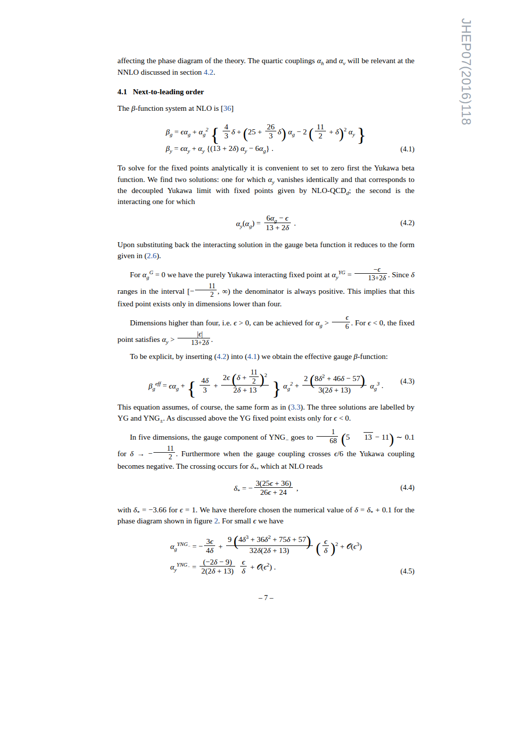JHEP07(2016)118
affecting the phase diagram of the theory. The quartic couplings αh and αv will be relevant at the NNLO discussed in section 4.2.
4.1 Next-to-leading order
The β-function system at NLO is [36]
βg = ϵαg + αg2 { 43 δ + (25 + 263 δ) αg − 2 (112 + δ)2 αy } βy = ϵαy + αy {(13 + 2δ) αy − 6αg} . (4.1)
To solve for the fixed points analytically it is convenient to set to zero first the Yukawa beta function. We find two solutions: one for which αy vanishes identically and that corresponds to the decoupled Yukawa limit with fixed points given by NLO-QCDd; the second is the interacting one for which
αy(αg) = 6αg − ϵ 13 + 2δ . (4.2)
Upon substituting back the interacting solution in the gauge beta function it reduces to the form given in (2.6).
For αgG = 0 we have the purely Yukawa interacting fixed point at αyYG = −ϵ 13+2δ. Since δ ranges in the interval [−112, ∞) the denominator is always positive. This implies that this fixed point exists only in dimensions lower than four.
Dimensions higher than four, i.e. ϵ > 0, can be achieved for αg > ϵ 6. For ϵ < 0, the fixed point satisfies αy > |ϵ|13+2δ.
To be explicit, by inserting (4.2) into (4.1) we obtain the effective gauge β-function:
βgeff = ϵαg + { 4δ 3 + 2ϵ (δ + 112)22δ + 13 } αg2 + 2 (8δ2 + 46δ − 57) 3(2δ + 13) αg3 . (4.3)
This equation assumes, of course, the same form as in (3.3). The three solutions are labelled by YG and YNG±. As discussed above the YG fixed point exists only for ϵ < 0.
In five dimensions, the gauge component of YNG− goes to 168 (513 − 11) ∼ 0.1 for δ → −112. Furthermore when the gauge coupling crosses ϵ/6 the Yukawa coupling becomes negative. The crossing occurs for δ*, which at NLO reads
δ* = −3(25ϵ + 36) 26ϵ + 24 , (4.4)
with δ* = −3.66 for ϵ = 1. We have therefore chosen the numerical value of δ = δ* + 0.1 for the phase diagram shown in figure 2. For small ϵ we have
αgYNG− = −3ϵ 4δ + 9 (4δ3 + 36δ2 + 75δ + 57) 32δ(2δ + 13) (ϵδ)2 + 𝒪(ϵ3) αyYNG− = (−2δ − 9) 2(2δ + 13) ϵδ + 𝒪(ϵ2) . (4.5)
– 7 –